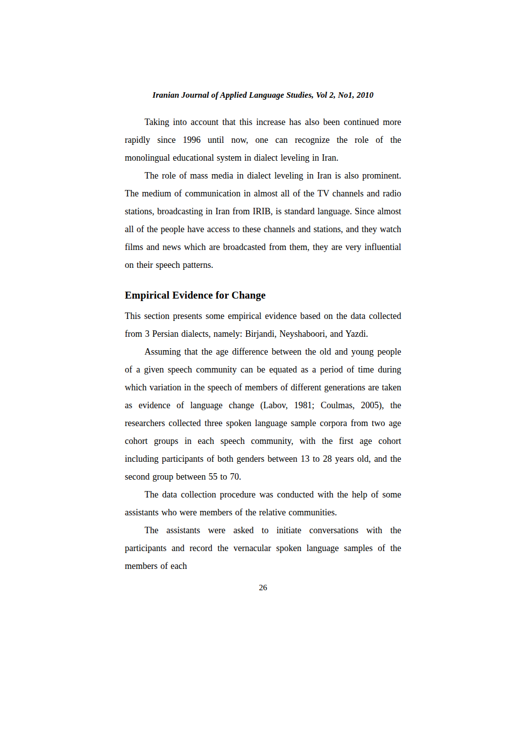Iranian Journal of Applied Language Studies, Vol 2, No1, 2010
Taking into account that this increase has also been continued more rapidly since 1996 until now, one can recognize the role of the monolingual educational system in dialect leveling in Iran.
The role of mass media in dialect leveling in Iran is also prominent. The medium of communication in almost all of the TV channels and radio stations, broadcasting in Iran from IRIB, is standard language. Since almost all of the people have access to these channels and stations, and they watch films and news which are broadcasted from them, they are very influential on their speech patterns.
Empirical Evidence for Change
This section presents some empirical evidence based on the data collected from 3 Persian dialects, namely: Birjandi, Neyshaboori, and Yazdi.
Assuming that the age difference between the old and young people of a given speech community can be equated as a period of time during which variation in the speech of members of different generations are taken as evidence of language change (Labov, 1981; Coulmas, 2005), the researchers collected three spoken language sample corpora from two age cohort groups in each speech community, with the first age cohort including participants of both genders between 13 to 28 years old, and the second group between 55 to 70.
The data collection procedure was conducted with the help of some assistants who were members of the relative communities.
The assistants were asked to initiate conversations with the participants and record the vernacular spoken language samples of the members of each
26